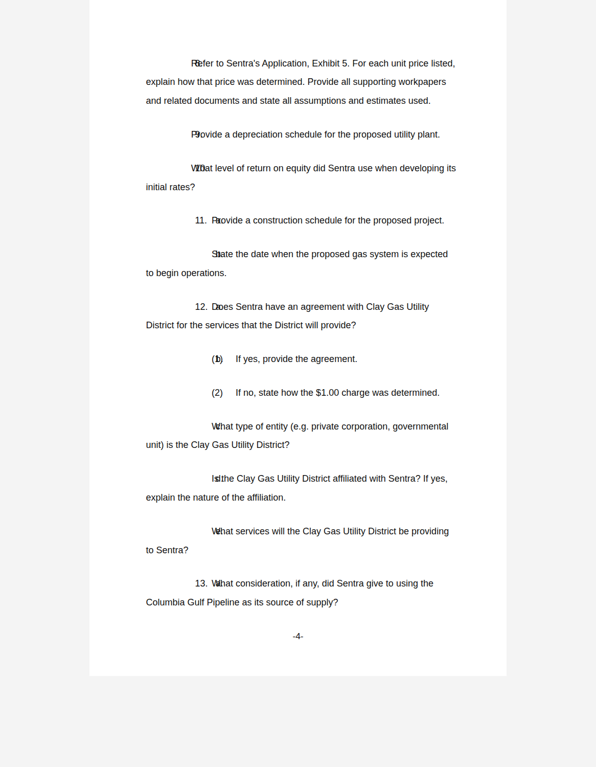8. Refer to Sentra's Application, Exhibit 5. For each unit price listed, explain how that price was determined. Provide all supporting workpapers and related documents and state all assumptions and estimates used.
9. Provide a depreciation schedule for the proposed utility plant.
10. What level of return on equity did Sentra use when developing its initial rates?
11. a. Provide a construction schedule for the proposed project.
b. State the date when the proposed gas system is expected to begin operations.
12. a. Does Sentra have an agreement with Clay Gas Utility District for the services that the District will provide?
b.(1) If yes, provide the agreement.
(2) If no, state how the $1.00 charge was determined.
c. What type of entity (e.g. private corporation, governmental unit) is the Clay Gas Utility District?
d. Is the Clay Gas Utility District affiliated with Sentra? If yes, explain the nature of the affiliation.
e. What services will the Clay Gas Utility District be providing to Sentra?
13. a. What consideration, if any, did Sentra give to using the Columbia Gulf Pipeline as its source of supply?
-4-